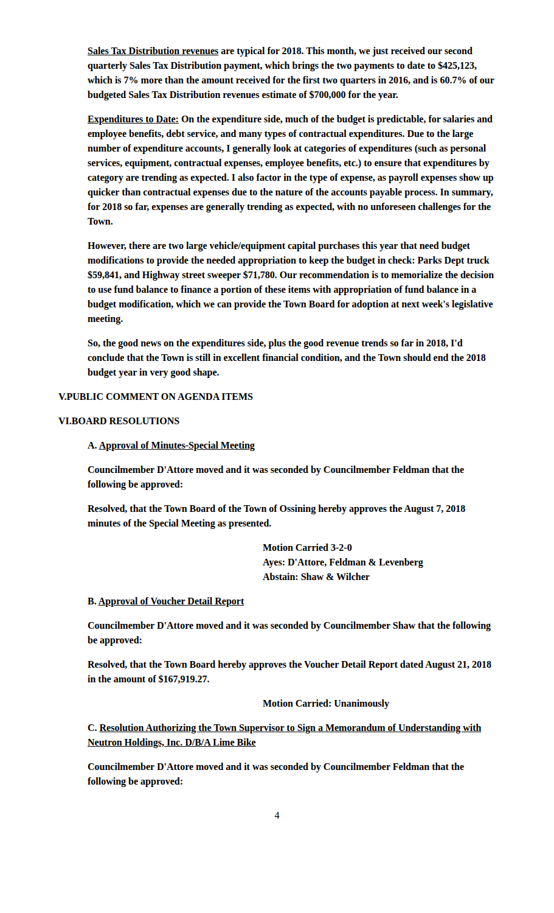Sales Tax Distribution revenues are typical for 2018. This month, we just received our second quarterly Sales Tax Distribution payment, which brings the two payments to date to $425,123, which is 7% more than the amount received for the first two quarters in 2016, and is 60.7% of our budgeted Sales Tax Distribution revenues estimate of $700,000 for the year.
Expenditures to Date: On the expenditure side, much of the budget is predictable, for salaries and employee benefits, debt service, and many types of contractual expenditures. Due to the large number of expenditure accounts, I generally look at categories of expenditures (such as personal services, equipment, contractual expenses, employee benefits, etc.) to ensure that expenditures by category are trending as expected. I also factor in the type of expense, as payroll expenses show up quicker than contractual expenses due to the nature of the accounts payable process. In summary, for 2018 so far, expenses are generally trending as expected, with no unforeseen challenges for the Town.
However, there are two large vehicle/equipment capital purchases this year that need budget modifications to provide the needed appropriation to keep the budget in check: Parks Dept truck $59,841, and Highway street sweeper $71,780. Our recommendation is to memorialize the decision to use fund balance to finance a portion of these items with appropriation of fund balance in a budget modification, which we can provide the Town Board for adoption at next week's legislative meeting.
So, the good news on the expenditures side, plus the good revenue trends so far in 2018, I'd conclude that the Town is still in excellent financial condition, and the Town should end the 2018 budget year in very good shape.
V.PUBLIC COMMENT ON AGENDA ITEMS
VI.BOARD RESOLUTIONS
A. Approval of Minutes-Special Meeting
Councilmember D'Attore moved and it was seconded by Councilmember Feldman that the following be approved:
Resolved, that the Town Board of the Town of Ossining hereby approves the August 7, 2018 minutes of the Special Meeting as presented.
Motion Carried 3-2-0
Ayes: D'Attore, Feldman & Levenberg
Abstain: Shaw & Wilcher
B. Approval of Voucher Detail Report
Councilmember D'Attore moved and it was seconded by Councilmember Shaw that the following be approved:
Resolved, that the Town Board hereby approves the Voucher Detail Report dated August 21, 2018 in the amount of $167,919.27.
Motion Carried: Unanimously
C. Resolution Authorizing the Town Supervisor to Sign a Memorandum of Understanding with Neutron Holdings, Inc. D/B/A Lime Bike
Councilmember D'Attore moved and it was seconded by Councilmember Feldman that the following be approved:
4